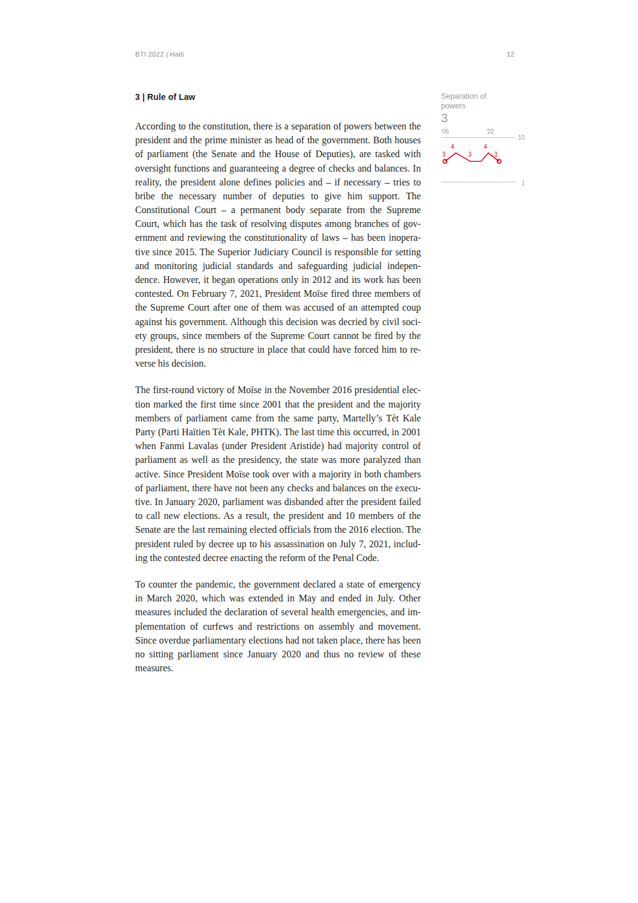BTI 2022 | Haiti 12
3 | Rule of Law
According to the constitution, there is a separation of powers between the president and the prime minister as head of the government. Both houses of parliament (the Senate and the House of Deputies), are tasked with oversight functions and guaranteeing a degree of checks and balances. In reality, the president alone defines policies and – if necessary – tries to bribe the necessary number of deputies to give him support. The Constitutional Court – a permanent body separate from the Supreme Court, which has the task of resolving disputes among branches of government and reviewing the constitutionality of laws – has been inoperative since 2015. The Superior Judiciary Council is responsible for setting and monitoring judicial standards and safeguarding judicial independence. However, it began operations only in 2012 and its work has been contested. On February 7, 2021, President Moïse fired three members of the Supreme Court after one of them was accused of an attempted coup against his government. Although this decision was decried by civil society groups, since members of the Supreme Court cannot be fired by the president, there is no structure in place that could have forced him to reverse his decision.
The first-round victory of Moïse in the November 2016 presidential election marked the first time since 2001 that the president and the majority members of parliament came from the same party, Martelly’s Tèt Kale Party (Parti Haïtien Tèt Kale, PHTK). The last time this occurred, in 2001 when Fanmi Lavalas (under President Aristide) had majority control of parliament as well as the presidency, the state was more paralyzed than active. Since President Moïse took over with a majority in both chambers of parliament, there have not been any checks and balances on the executive. In January 2020, parliament was disbanded after the president failed to call new elections. As a result, the president and 10 members of the Senate are the last remaining elected officials from the 2016 election. The president ruled by decree up to his assassination on July 7, 2021, including the contested decree enacting the reform of the Penal Code.
To counter the pandemic, the government declared a state of emergency in March 2020, which was extended in May and ended in July. Other measures included the declaration of several health emergencies, and implementation of curfews and restrictions on assembly and movement. Since overdue parliamentary elections had not taken place, there has been no sitting parliament since January 2020 and thus no review of these measures.
Separation of
powers
3
'06 '22 10 1
3 4 3 4 3